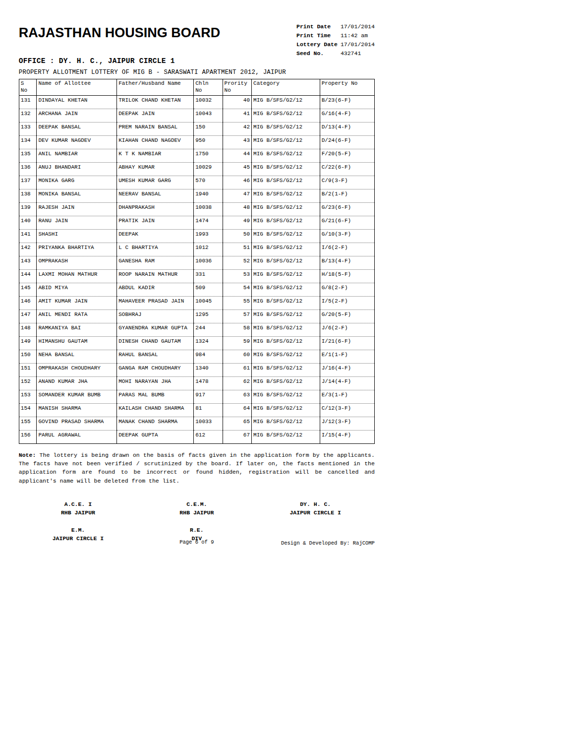| Print Date | 17/01/2014 |
| Print Time | 11:42 am |
| Lottery Date | 17/01/2014 |
| Seed No. | 432741 |
RAJASTHAN HOUSING BOARD
OFFICE : DY. H. C., JAIPUR CIRCLE 1
PROPERTY ALLOTMENT LOTTERY OF MIG B - SARASWATI APARTMENT 2012, JAIPUR
| S No | Name of Allottee | Father/Husband Name | Chln No | Prority No | Category | Property No |
| --- | --- | --- | --- | --- | --- | --- |
| 131 | DINDAYAL KHETAN | TRILOK CHAND KHETAN | 10032 | 40 | MIG B/SFS/G2/12 | B/23(6-F) |
| 132 | ARCHANA JAIN | DEEPAK JAIN | 10043 | 41 | MIG B/SFS/G2/12 | G/16(4-F) |
| 133 | DEEPAK BANSAL | PREM NARAIN BANSAL | 150 | 42 | MIG B/SFS/G2/12 | D/13(4-F) |
| 134 | DEV KUMAR NAGDEV | KIAHAN CHAND NAGDEV | 950 | 43 | MIG B/SFS/G2/12 | D/24(6-F) |
| 135 | ANIL NAMBIAR | K T K NAMBIAR | 1750 | 44 | MIG B/SFS/G2/12 | F/20(5-F) |
| 136 | ANUJ BHANDARI | ABHAY KUMAR | 10029 | 45 | MIG B/SFS/G2/12 | C/22(6-F) |
| 137 | MONIKA GARG | UMESH KUMAR GARG | 570 | 46 | MIG B/SFS/G2/12 | C/9(3-F) |
| 138 | MONIKA BANSAL | NEERAV BANSAL | 1940 | 47 | MIG B/SFS/G2/12 | B/2(1-F) |
| 139 | RAJESH JAIN | DHANPRAKASH | 10038 | 48 | MIG B/SFS/G2/12 | G/23(6-F) |
| 140 | RANU JAIN | PRATIK JAIN | 1474 | 49 | MIG B/SFS/G2/12 | G/21(6-F) |
| 141 | SHASHI | DEEPAK | 1993 | 50 | MIG B/SFS/G2/12 | G/10(3-F) |
| 142 | PRIYANKA BHARTIYA | L C BHARTIYA | 1012 | 51 | MIG B/SFS/G2/12 | I/6(2-F) |
| 143 | OMPRAKASH | GANESHA RAM | 10036 | 52 | MIG B/SFS/G2/12 | B/13(4-F) |
| 144 | LAXMI MOHAN MATHUR | ROOP NARAIN MATHUR | 331 | 53 | MIG B/SFS/G2/12 | H/18(5-F) |
| 145 | ABID MIYA | ABDUL KADIR | 509 | 54 | MIG B/SFS/G2/12 | G/8(2-F) |
| 146 | AMIT KUMAR JAIN | MAHAVEER PRASAD JAIN | 10045 | 55 | MIG B/SFS/G2/12 | I/5(2-F) |
| 147 | ANIL MENDI RATA | SOBHRAJ | 1295 | 57 | MIG B/SFS/G2/12 | G/20(5-F) |
| 148 | RAMKANIYA BAI | GYANENDRA KUMAR GUPTA | 244 | 58 | MIG B/SFS/G2/12 | J/6(2-F) |
| 149 | HIMANSHU GAUTAM | DINESH CHAND GAUTAM | 1324 | 59 | MIG B/SFS/G2/12 | I/21(6-F) |
| 150 | NEHA BANSAL | RAHUL BANSAL | 984 | 60 | MIG B/SFS/G2/12 | E/1(1-F) |
| 151 | OMPRAKASH CHOUDHARY | GANGA RAM CHOUDHARY | 1340 | 61 | MIG B/SFS/G2/12 | J/16(4-F) |
| 152 | ANAND KUMAR JHA | MOHI NARAYAN JHA | 1478 | 62 | MIG B/SFS/G2/12 | J/14(4-F) |
| 153 | SOMANDER KUMAR BUMB | PARAS MAL BUMB | 917 | 63 | MIG B/SFS/G2/12 | E/3(1-F) |
| 154 | MANISH SHARMA | KAILASH CHAND SHARMA | 81 | 64 | MIG B/SFS/G2/12 | C/12(3-F) |
| 155 | GOVIND PRASAD SHARMA | MANAK CHAND SHARMA | 10033 | 65 | MIG B/SFS/G2/12 | J/12(3-F) |
| 156 | PARUL AGRAWAL | DEEPAK GUPTA | 612 | 67 | MIG B/SFS/G2/12 | I/15(4-F) |
Note: The lottery is being drawn on the basis of facts given in the application form by the applicants. The facts have not been verified / scrutinized by the board. If later on, the facts mentioned in the application form are found to be incorrect or found hidden, registration will be cancelled and applicant's name will be deleted from the list.
| A.C.E. I | C.E.M. | DY. H. C. |
| RHB JAIPUR | RHB JAIPUR | JAIPUR CIRCLE I |
| E.M. | R.E. |
| JAIPUR CIRCLE I | DIV |
Page 6 of 9
Design & Developed By: RajCOMP